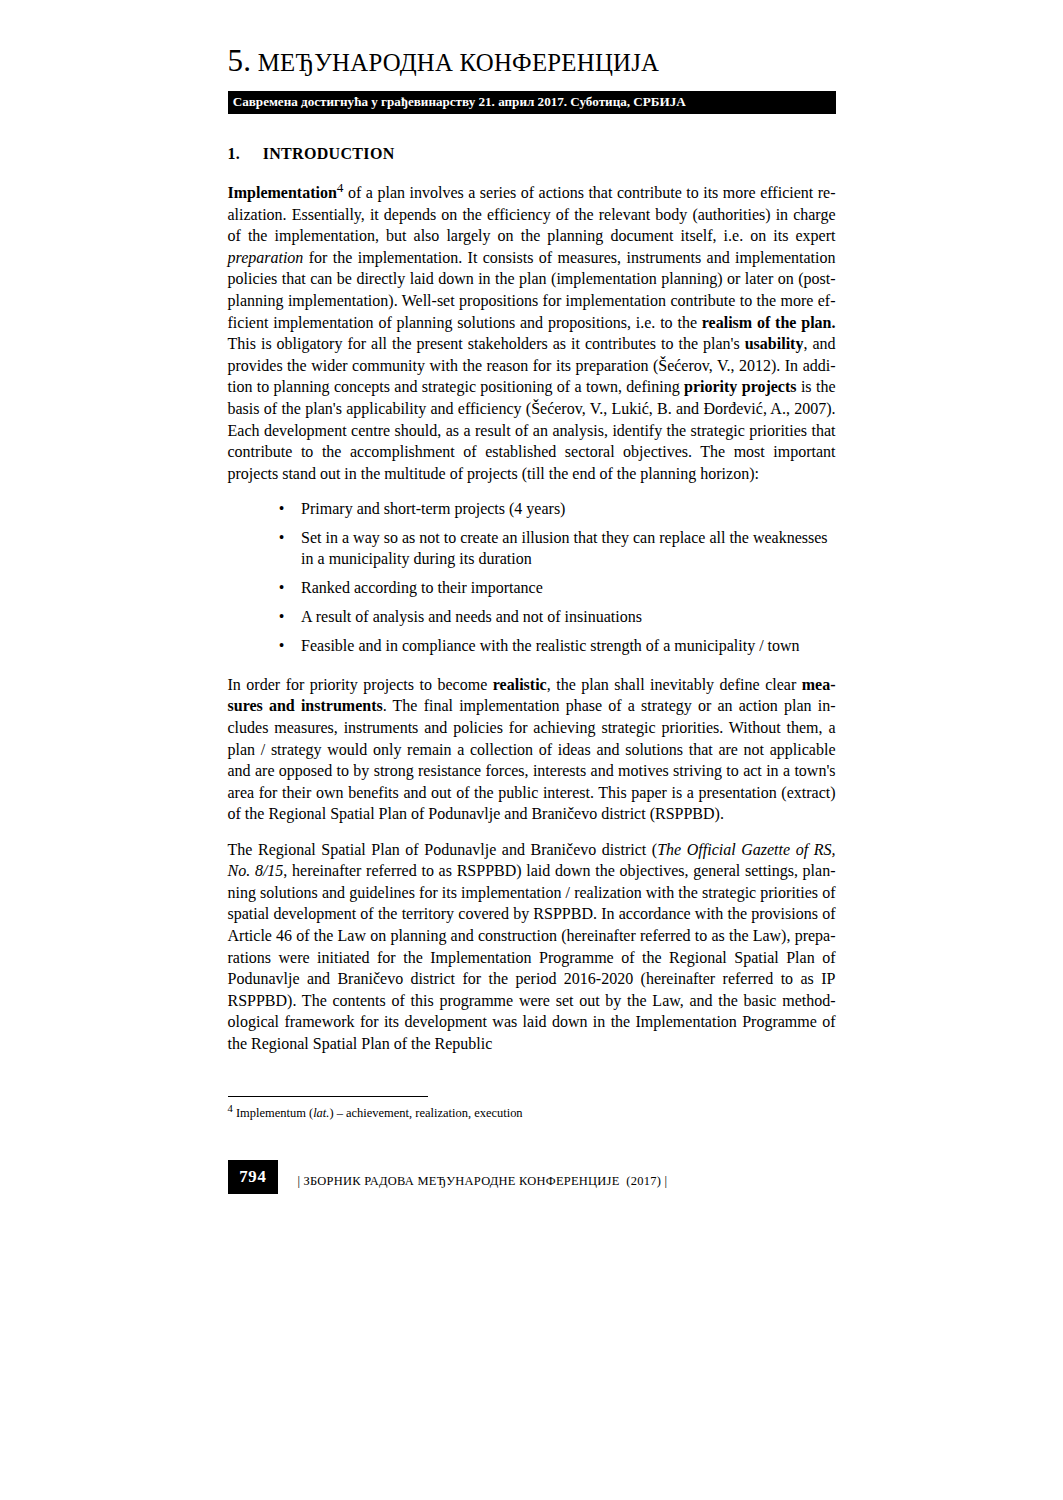5. МЕЂУНАРОДНА КОНФЕРЕНЦИЈА
Савремена достигнућа у грађевинарству 21. април 2017. Суботица, СРБИЈА
1. INTRODUCTION
Implementation4 of a plan involves a series of actions that contribute to its more efficient realization. Essentially, it depends on the efficiency of the relevant body (authorities) in charge of the implementation, but also largely on the planning document itself, i.e. on its expert preparation for the implementation. It consists of measures, instruments and implementation policies that can be directly laid down in the plan (implementation planning) or later on (post-planning implementation). Well-set propositions for implementation contribute to the more efficient implementation of planning solutions and propositions, i.e. to the realism of the plan. This is obligatory for all the present stakeholders as it contributes to the plan's usability, and provides the wider community with the reason for its preparation (Šećerov, V., 2012). In addition to planning concepts and strategic positioning of a town, defining priority projects is the basis of the plan's applicability and efficiency (Šećerov, V., Lukić, B. and Đorđević, A., 2007). Each development centre should, as a result of an analysis, identify the strategic priorities that contribute to the accomplishment of established sectoral objectives. The most important projects stand out in the multitude of projects (till the end of the planning horizon):
Primary and short-term projects (4 years)
Set in a way so as not to create an illusion that they can replace all the weaknesses in a municipality during its duration
Ranked according to their importance
A result of analysis and needs and not of insinuations
Feasible and in compliance with the realistic strength of a municipality / town
In order for priority projects to become realistic, the plan shall inevitably define clear measures and instruments. The final implementation phase of a strategy or an action plan includes measures, instruments and policies for achieving strategic priorities. Without them, a plan / strategy would only remain a collection of ideas and solutions that are not applicable and are opposed to by strong resistance forces, interests and motives striving to act in a town's area for their own benefits and out of the public interest. This paper is a presentation (extract) of the Regional Spatial Plan of Podunavlje and Braničevo district (RSPPBD).
The Regional Spatial Plan of Podunavlje and Braničevo district (The Official Gazette of RS, No. 8/15, hereinafter referred to as RSPPBD) laid down the objectives, general settings, planning solutions and guidelines for its implementation / realization with the strategic priorities of spatial development of the territory covered by RSPPBD. In accordance with the provisions of Article 46 of the Law on planning and construction (hereinafter referred to as the Law), preparations were initiated for the Implementation Programme of the Regional Spatial Plan of Podunavlje and Braničevo district for the period 2016-2020 (hereinafter referred to as IP RSPPBD). The contents of this programme were set out by the Law, and the basic methodological framework for its development was laid down in the Implementation Programme of the Regional Spatial Plan of the Republic
4 Implementum (lat.) – achievement, realization, execution
794
| ЗБОРНИК РАДОВА МЕЂУНАРОДНЕ КОНФЕРЕНЦИЈЕ (2017) |